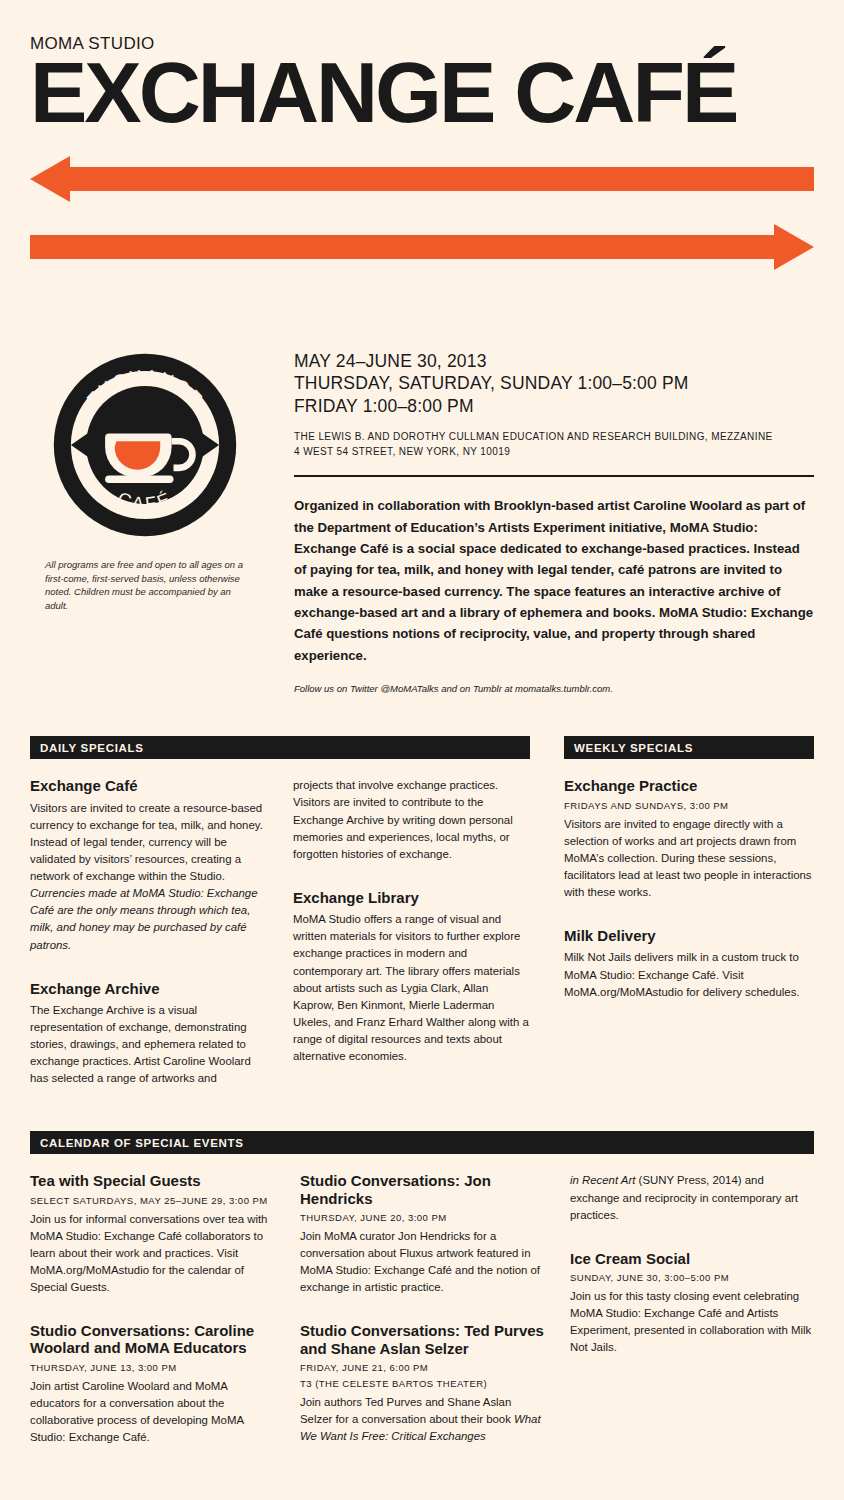MoMA Studio
Exchange Café
EXCHANGE CAFÉ
All programs are free and open to all ages on a first-come, first-served basis, unless otherwise noted. Children must be accompanied by an adult.
May 24–June 30, 2013
Thursday, Saturday, Sunday 1:00–5:00 PM
Friday 1:00–8:00 PM
The Lewis B. and Dorothy Cullman Education and Research Building, Mezzanine
4 West 54 Street, New York, NY 10019
Organized in collaboration with Brooklyn-based artist Caroline Woolard as part of the Department of Education’s Artists Experiment initiative, MoMA Studio: Exchange Café is a social space dedicated to exchange-based practices. Instead of paying for tea, milk, and honey with legal tender, café patrons are invited to make a resource-based currency. The space features an interactive archive of exchange-based art and a library of ephemera and books. MoMA Studio: Exchange Café questions notions of reciprocity, value, and property through shared experience.
Follow us on Twitter @MoMATalks and on Tumblr at momatalks.tumblr.com.
Daily Specials
Exchange Café
Visitors are invited to create a resource-based currency to exchange for tea, milk, and honey. Instead of legal tender, currency will be validated by visitors’ resources, creating a network of exchange within the Studio. Currencies made at MoMA Studio: Exchange Café are the only means through which tea, milk, and honey may be purchased by café patrons.
Exchange Archive
The Exchange Archive is a visual representation of exchange, demonstrating stories, drawings, and ephemera related to exchange practices. Artist Caroline Woolard has selected a range of artworks and
projects that involve exchange practices. Visitors are invited to contribute to the Exchange Archive by writing down personal memories and experiences, local myths, or forgotten histories of exchange.
Exchange Library
MoMA Studio offers a range of visual and written materials for visitors to further explore exchange practices in modern and contemporary art. The library offers materials about artists such as Lygia Clark, Allan Kaprow, Ben Kinmont, Mierle Laderman Ukeles, and Franz Erhard Walther along with a range of digital resources and texts about alternative economies.
Weekly Specials
Exchange Practice
Fridays and Sundays, 3:00 PM
Visitors are invited to engage directly with a selection of works and art projects drawn from MoMA’s collection. During these sessions, facilitators lead at least two people in interactions with these works.
Milk Delivery
Milk Not Jails delivers milk in a custom truck to MoMA Studio: Exchange Café. Visit MoMA.org/MoMAstudio for delivery schedules.
Calendar of Special Events
Tea with Special Guests
Select Saturdays, May 25–June 29, 3:00 PM
Join us for informal conversations over tea with MoMA Studio: Exchange Café collaborators to learn about their work and practices. Visit MoMA.org/MoMAstudio for the calendar of Special Guests.
Studio Conversations: Caroline Woolard and MoMA Educators
Thursday, June 13, 3:00 PM
Join artist Caroline Woolard and MoMA educators for a conversation about the collaborative process of developing MoMA Studio: Exchange Café.
Studio Conversations: Jon Hendricks
Thursday, June 20, 3:00 PM
Join MoMA curator Jon Hendricks for a conversation about Fluxus artwork featured in MoMA Studio: Exchange Café and the notion of exchange in artistic practice.
Studio Conversations: Ted Purves and Shane Aslan Selzer
Friday, June 21, 6:00 PM
T3 (The Celeste Bartos Theater)
Join authors Ted Purves and Shane Aslan Selzer for a conversation about their book What We Want Is Free: Critical Exchanges
in Recent Art (SUNY Press, 2014) and exchange and reciprocity in contemporary art practices.
Ice Cream Social
Sunday, June 30, 3:00–5:00 PM
Join us for this tasty closing event celebrating MoMA Studio: Exchange Café and Artists Experiment, presented in collaboration with Milk Not Jails.